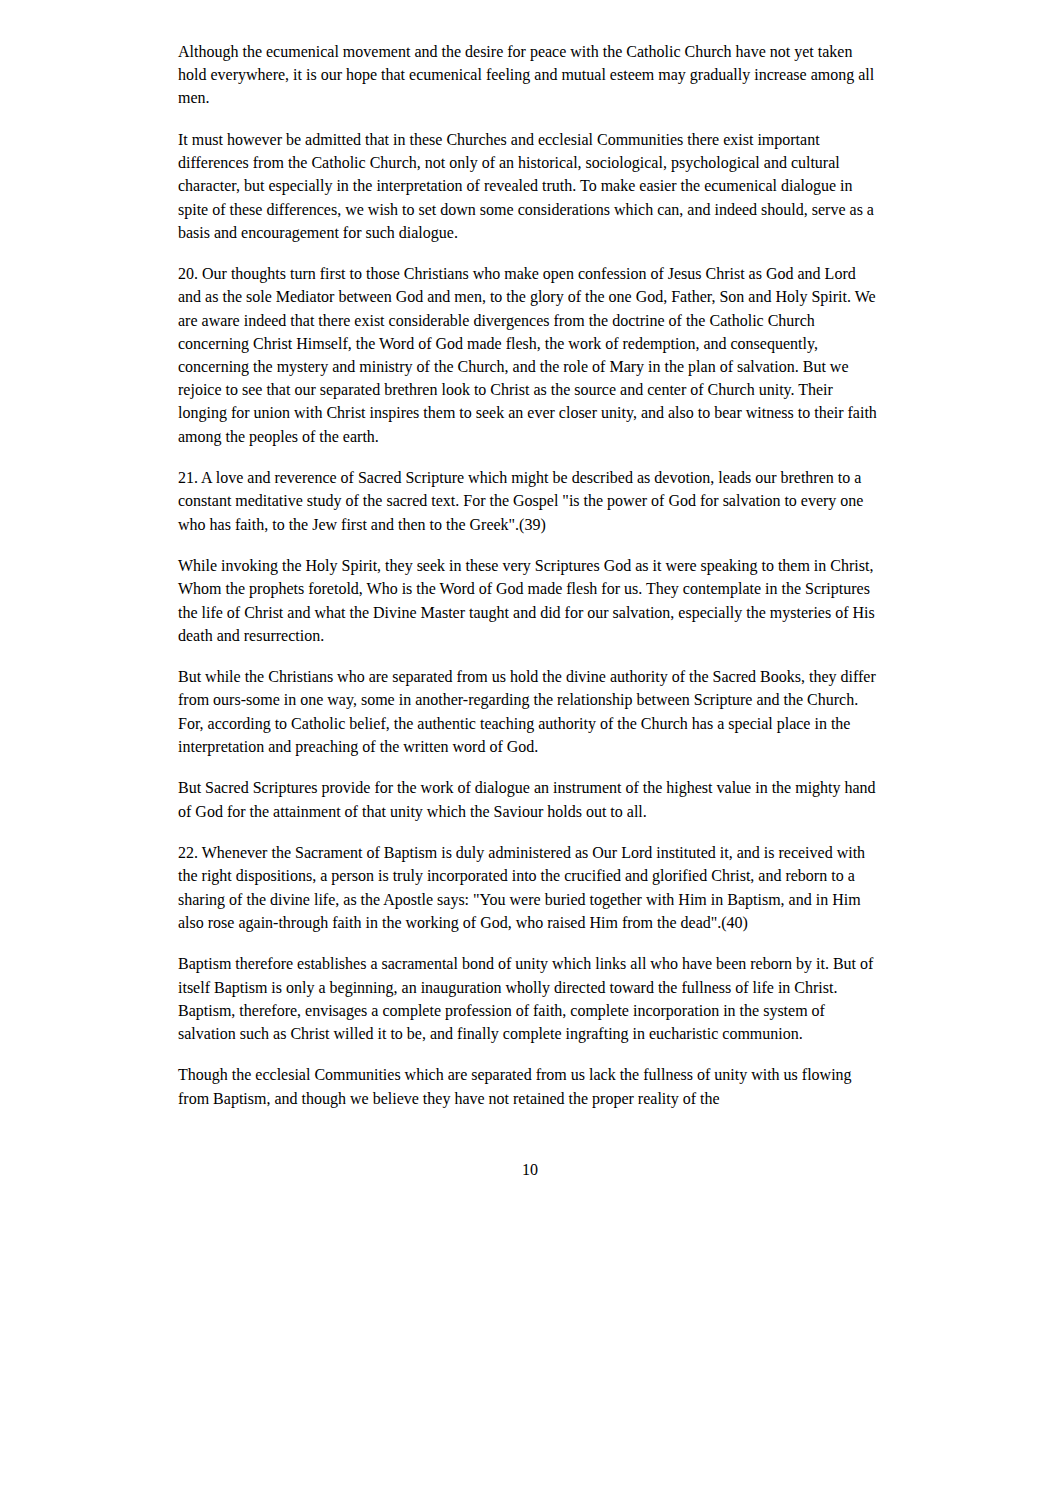Although the ecumenical movement and the desire for peace with the Catholic Church have not yet taken hold everywhere, it is our hope that ecumenical feeling and mutual esteem may gradually increase among all men.
It must however be admitted that in these Churches and ecclesial Communities there exist important differences from the Catholic Church, not only of an historical, sociological, psychological and cultural character, but especially in the interpretation of revealed truth. To make easier the ecumenical dialogue in spite of these differences, we wish to set down some considerations which can, and indeed should, serve as a basis and encouragement for such dialogue.
20. Our thoughts turn first to those Christians who make open confession of Jesus Christ as God and Lord and as the sole Mediator between God and men, to the glory of the one God, Father, Son and Holy Spirit. We are aware indeed that there exist considerable divergences from the doctrine of the Catholic Church concerning Christ Himself, the Word of God made flesh, the work of redemption, and consequently, concerning the mystery and ministry of the Church, and the role of Mary in the plan of salvation. But we rejoice to see that our separated brethren look to Christ as the source and center of Church unity. Their longing for union with Christ inspires them to seek an ever closer unity, and also to bear witness to their faith among the peoples of the earth.
21. A love and reverence of Sacred Scripture which might be described as devotion, leads our brethren to a constant meditative study of the sacred text. For the Gospel "is the power of God for salvation to every one who has faith, to the Jew first and then to the Greek".(39)
While invoking the Holy Spirit, they seek in these very Scriptures God as it were speaking to them in Christ, Whom the prophets foretold, Who is the Word of God made flesh for us. They contemplate in the Scriptures the life of Christ and what the Divine Master taught and did for our salvation, especially the mysteries of His death and resurrection.
But while the Christians who are separated from us hold the divine authority of the Sacred Books, they differ from ours-some in one way, some in another-regarding the relationship between Scripture and the Church. For, according to Catholic belief, the authentic teaching authority of the Church has a special place in the interpretation and preaching of the written word of God.
But Sacred Scriptures provide for the work of dialogue an instrument of the highest value in the mighty hand of God for the attainment of that unity which the Saviour holds out to all.
22. Whenever the Sacrament of Baptism is duly administered as Our Lord instituted it, and is received with the right dispositions, a person is truly incorporated into the crucified and glorified Christ, and reborn to a sharing of the divine life, as the Apostle says: "You were buried together with Him in Baptism, and in Him also rose again-through faith in the working of God, who raised Him from the dead".(40)
Baptism therefore establishes a sacramental bond of unity which links all who have been reborn by it. But of itself Baptism is only a beginning, an inauguration wholly directed toward the fullness of life in Christ. Baptism, therefore, envisages a complete profession of faith, complete incorporation in the system of salvation such as Christ willed it to be, and finally complete ingrafting in eucharistic communion.
Though the ecclesial Communities which are separated from us lack the fullness of unity with us flowing from Baptism, and though we believe they have not retained the proper reality of the
10